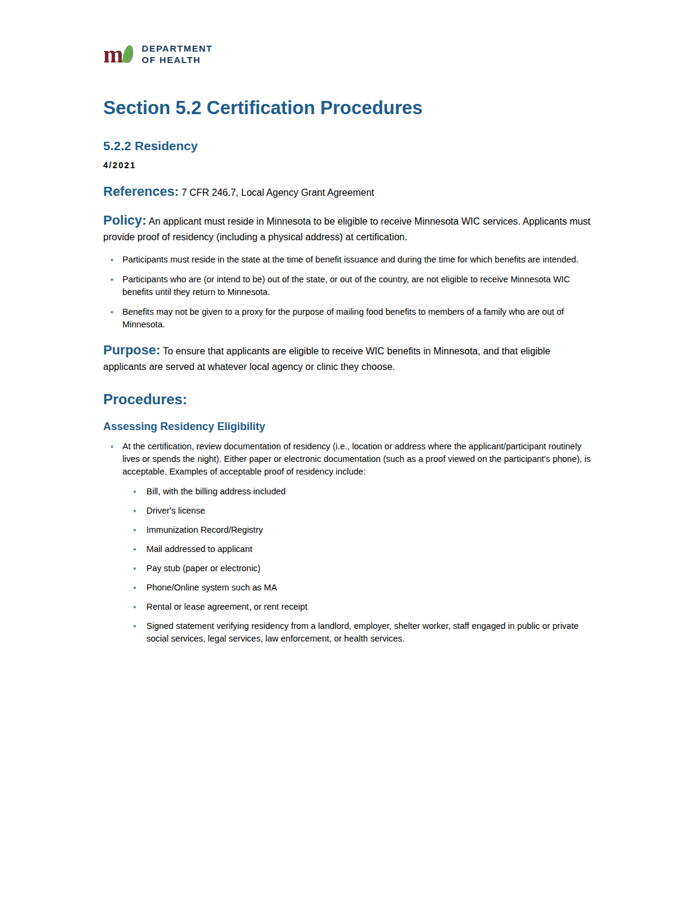m
DEPARTMENT
OF HEALTH
Section 5.2 Certification Procedures
5.2.2 Residency
4/2021
References:
7 CFR 246.7, Local Agency Grant Agreement
Policy:
An applicant must reside in Minnesota to be eligible to receive Minnesota WIC services. Applicants must provide proof of residency (including a physical address) at certification.
Participants must reside in the state at the time of benefit issuance and during the time for which benefits are intended.
Participants who are (or intend to be) out of the state, or out of the country, are not eligible to receive Minnesota WIC benefits until they return to Minnesota.
Benefits may not be given to a proxy for the purpose of mailing food benefits to members of a family who are out of Minnesota.
Purpose:
To ensure that applicants are eligible to receive WIC benefits in Minnesota, and that eligible applicants are served at whatever local agency or clinic they choose.
Procedures:
Assessing Residency Eligibility
At the certification, review documentation of residency (i.e., location or address where the applicant/participant routinely lives or spends the night). Either paper or electronic documentation (such as a proof viewed on the participant's phone), is acceptable. Examples of acceptable proof of residency include:
Bill, with the billing address included
Driver's license
Immunization Record/Registry
Mail addressed to applicant
Pay stub (paper or electronic)
Phone/Online system such as MA
Rental or lease agreement, or rent receipt
Signed statement verifying residency from a landlord, employer, shelter worker, staff engaged in public or private social services, legal services, law enforcement, or health services.